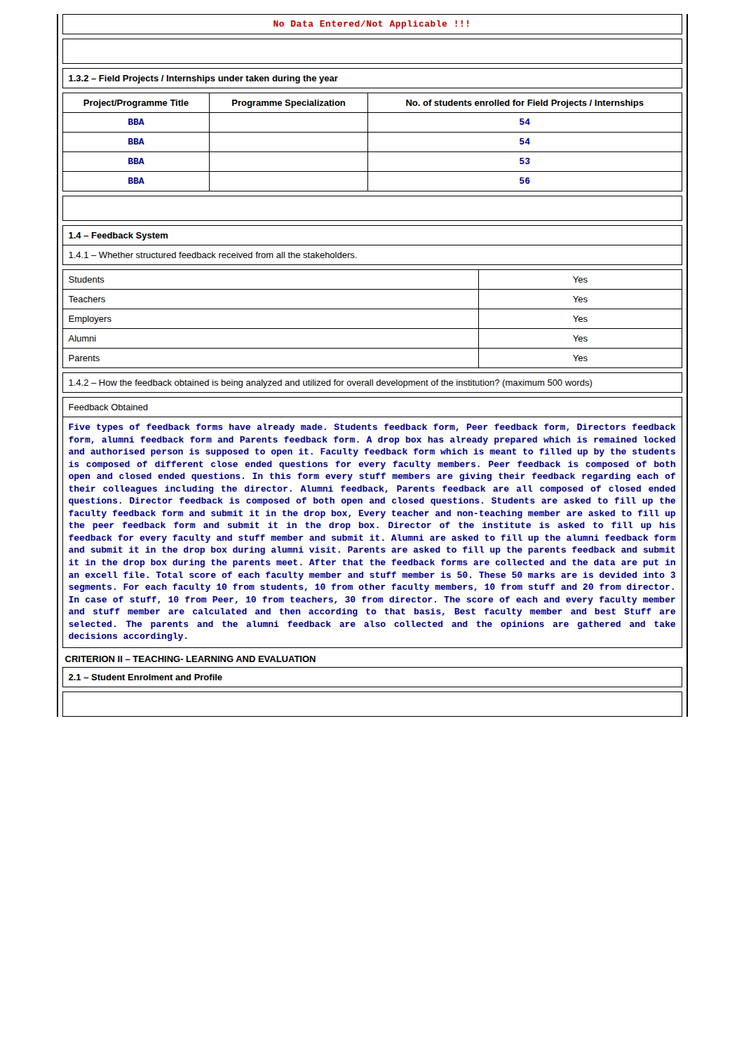| No Data Entered/Not Applicable !!! |
| 1.3.2 – Field Projects / Internships under taken during the year |
| Project/Programme Title | Programme Specialization | No. of students enrolled for Field Projects / Internships |
| --- | --- | --- |
| BBA | | 54 |
| BBA | | 54 |
| BBA | | 53 |
| BBA | | 56 |
| 1.4 – Feedback System |
| 1.4.1 – Whether structured feedback received from all the stakeholders. |
| Students | Yes |
| Teachers | Yes |
| Employers | Yes |
| Alumni | Yes |
| Parents | Yes |
| 1.4.2 – How the feedback obtained is being analyzed and utilized for overall development of the institution? (maximum 500 words) |
| Feedback Obtained |
| Five types of feedback forms have already made. Students feedback form, Peer feedback form, Directors feedback form, alumni feedback form and Parents feedback form. A drop box has already prepared which is remained locked and authorised person is supposed to open it. Faculty feedback form which is meant to filled up by the students is composed of different close ended questions for every faculty members. Peer feedback is composed of both open and closed ended questions. In this form every stuff members are giving their feedback regarding each of their colleagues including the director. Alumni feedback, Parents feedback are all composed of closed ended questions. Director feedback is composed of both open and closed questions. Students are asked to fill up the faculty feedback form and submit it in the drop box, Every teacher and non-teaching member are asked to fill up the peer feedback form and submit it in the drop box. Director of the institute is asked to fill up his feedback for every faculty and stuff member and submit it. Alumni are asked to fill up the alumni feedback form and submit it in the drop box during alumni visit. Parents are asked to fill up the parents feedback and submit it in the drop box during the parents meet. After that the feedback forms are collected and the data are put in an excell file. Total score of each faculty member and stuff member is 50. These 50 marks are is devided into 3 segments. For each faculty 10 from students, 10 from other faculty members, 10 from stuff and 20 from director. In case of stuff, 10 from Peer, 10 from teachers, 30 from director. The score of each and every faculty member and stuff member are calculated and then according to that basis, Best faculty member and best Stuff are selected. The parents and the alumni feedback are also collected and the opinions are gathered and take decisions accordingly. |
CRITERION II – TEACHING- LEARNING AND EVALUATION
| 2.1 – Student Enrolment and Profile |